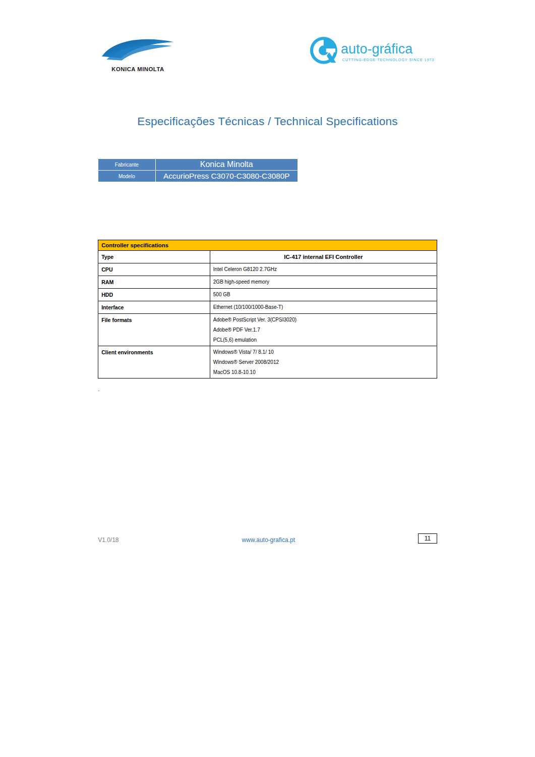KONICA MINOLTA
auto-gráfica CUTTING-EDGE TECHNOLOGY SINCE 1973
Especificações Técnicas / Technical Specifications
| Fabricante | Konica Minolta |
| Modelo | AccurioPress C3070-C3080-C3080P |
| Controller specifications |
| --- |
| Type | IC-417 internal EFI Controller |
| CPU | Intel Celeron G8120 2.7GHz |
| RAM | 2GB high-speed memory |
| HDD | 500 GB |
| Interface | Ethernet (10/100/1000-Base-T) |
| File formats | Adobe® PostScript Ver. 3(CPSI3020) Adobe® PDF Ver.1.7 PCL(5,6) emulation |
| Client environments | Windows® Vista/ 7/ 8.1/ 10 Windows® Server 2008/2012 MacOS 10.8-10.10 |
.
V1.0/18
www.auto-grafica.pt
11